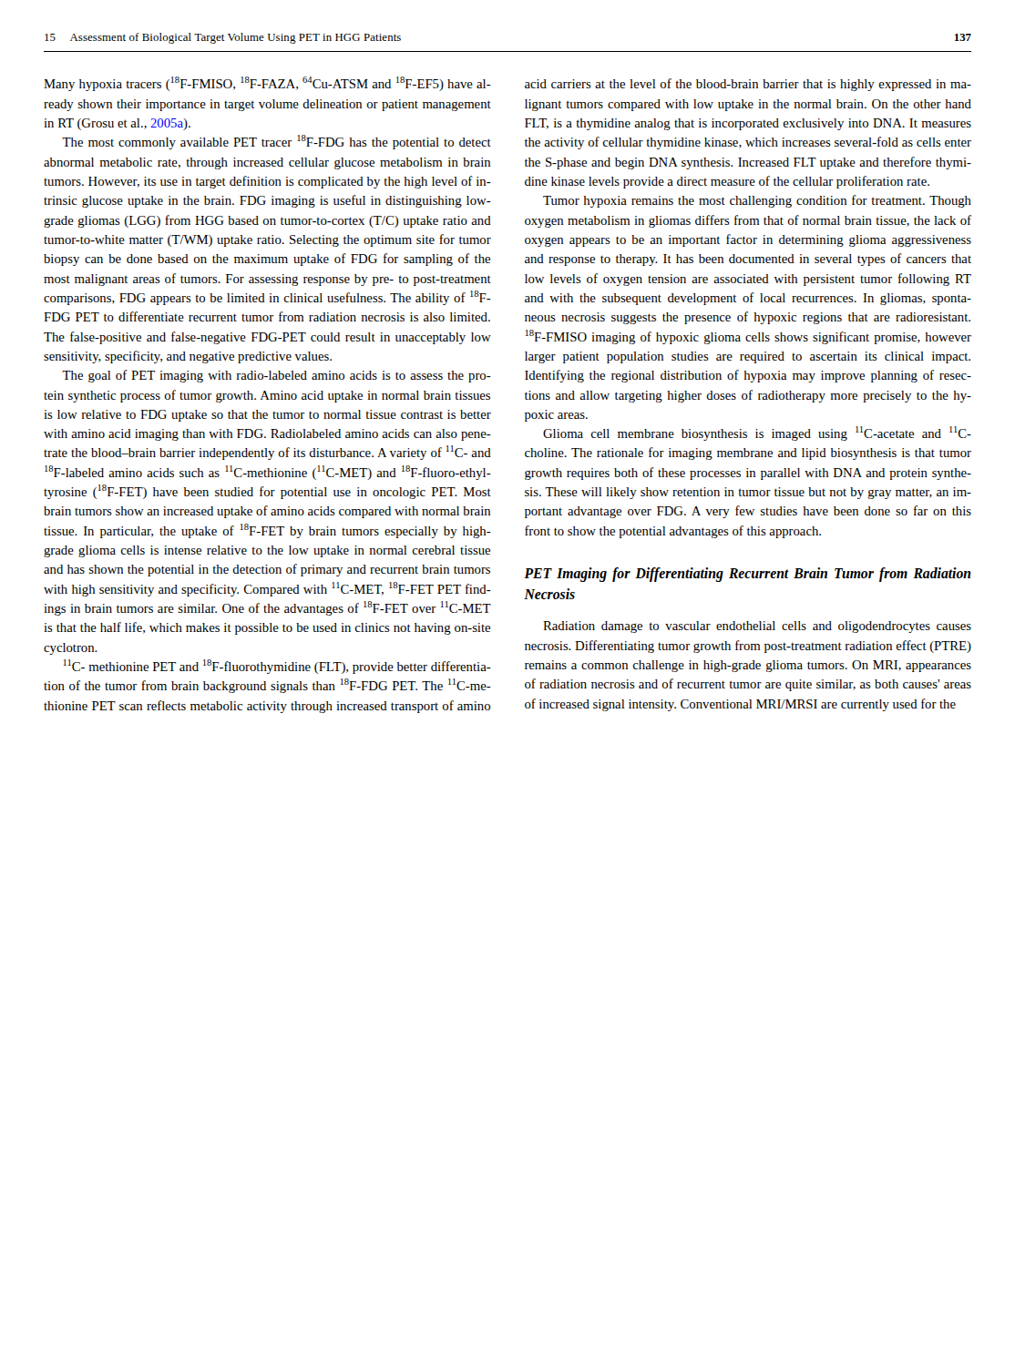15 Assessment of Biological Target Volume Using PET in HGG Patients 137
Many hypoxia tracers (18F-FMISO, 18F-FAZA, 64Cu-ATSM and 18F-EF5) have already shown their importance in target volume delineation or patient management in RT (Grosu et al., 2005a).
The most commonly available PET tracer 18F-FDG has the potential to detect abnormal metabolic rate, through increased cellular glucose metabolism in brain tumors. However, its use in target definition is complicated by the high level of intrinsic glucose uptake in the brain. FDG imaging is useful in distinguishing low-grade gliomas (LGG) from HGG based on tumor-to-cortex (T/C) uptake ratio and tumor-to-white matter (T/WM) uptake ratio. Selecting the optimum site for tumor biopsy can be done based on the maximum uptake of FDG for sampling of the most malignant areas of tumors. For assessing response by pre- to post-treatment comparisons, FDG appears to be limited in clinical usefulness. The ability of 18F-FDG PET to differentiate recurrent tumor from radiation necrosis is also limited. The false-positive and false-negative FDG-PET could result in unacceptably low sensitivity, specificity, and negative predictive values.
The goal of PET imaging with radio-labeled amino acids is to assess the protein synthetic process of tumor growth. Amino acid uptake in normal brain tissues is low relative to FDG uptake so that the tumor to normal tissue contrast is better with amino acid imaging than with FDG. Radiolabeled amino acids can also penetrate the blood–brain barrier independently of its disturbance. A variety of 11C- and 18F-labeled amino acids such as 11C-methionine (11C-MET) and 18F-fluoro-ethyl-tyrosine (18F-FET) have been studied for potential use in oncologic PET. Most brain tumors show an increased uptake of amino acids compared with normal brain tissue. In particular, the uptake of 18F-FET by brain tumors especially by high-grade glioma cells is intense relative to the low uptake in normal cerebral tissue and has shown the potential in the detection of primary and recurrent brain tumors with high sensitivity and specificity. Compared with 11C-MET, 18F-FET PET findings in brain tumors are similar. One of the advantages of 18F-FET over 11C-MET is that the half life, which makes it possible to be used in clinics not having on-site cyclotron.
11C- methionine PET and 18F-fluorothymidine (FLT), provide better differentiation of the tumor from brain background signals than 18F-FDG PET. The 11C-methionine PET scan reflects metabolic activity through increased transport of amino acid carriers at the level of the blood-brain barrier that is highly expressed in malignant tumors compared with low uptake in the normal brain. On the other hand FLT, is a thymidine analog that is incorporated exclusively into DNA. It measures the activity of cellular thymidine kinase, which increases several-fold as cells enter the S-phase and begin DNA synthesis. Increased FLT uptake and therefore thymidine kinase levels provide a direct measure of the cellular proliferation rate.
Tumor hypoxia remains the most challenging condition for treatment. Though oxygen metabolism in gliomas differs from that of normal brain tissue, the lack of oxygen appears to be an important factor in determining glioma aggressiveness and response to therapy. It has been documented in several types of cancers that low levels of oxygen tension are associated with persistent tumor following RT and with the subsequent development of local recurrences. In gliomas, spontaneous necrosis suggests the presence of hypoxic regions that are radioresistant. 18F-FMISO imaging of hypoxic glioma cells shows significant promise, however larger patient population studies are required to ascertain its clinical impact. Identifying the regional distribution of hypoxia may improve planning of resections and allow targeting higher doses of radiotherapy more precisely to the hypoxic areas.
Glioma cell membrane biosynthesis is imaged using 11C-acetate and 11C-choline. The rationale for imaging membrane and lipid biosynthesis is that tumor growth requires both of these processes in parallel with DNA and protein synthesis. These will likely show retention in tumor tissue but not by gray matter, an important advantage over FDG. A very few studies have been done so far on this front to show the potential advantages of this approach.
PET Imaging for Differentiating Recurrent Brain Tumor from Radiation Necrosis
Radiation damage to vascular endothelial cells and oligodendrocytes causes necrosis. Differentiating tumor growth from post-treatment radiation effect (PTRE) remains a common challenge in high-grade glioma tumors. On MRI, appearances of radiation necrosis and of recurrent tumor are quite similar, as both causes' areas of increased signal intensity. Conventional MRI/MRSI are currently used for the